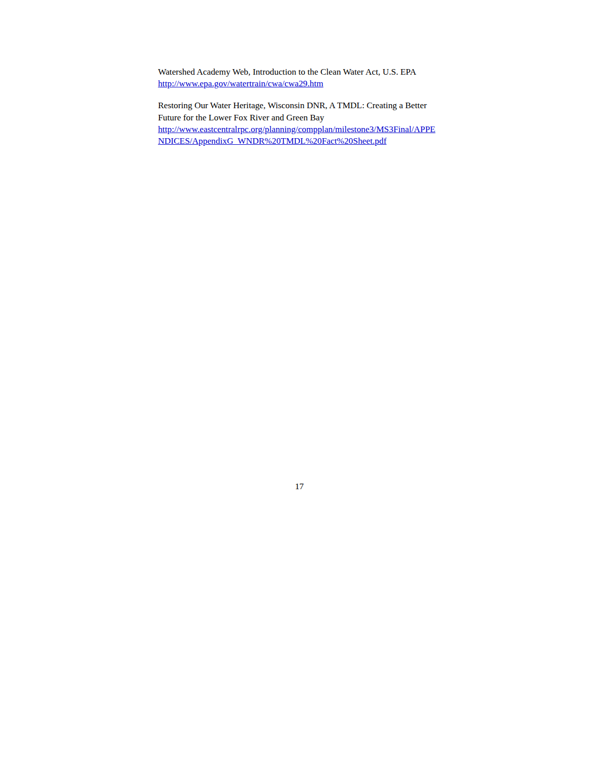Watershed Academy Web, Introduction to the Clean Water Act, U.S. EPA
http://www.epa.gov/watertrain/cwa/cwa29.htm
Restoring Our Water Heritage, Wisconsin DNR, A TMDL: Creating a Better Future for the Lower Fox River and Green Bay
http://www.eastcentralrpc.org/planning/compplan/milestone3/MS3Final/APPENDICES/AppendixG_WNDR%20TMDL%20Fact%20Sheet.pdf
17